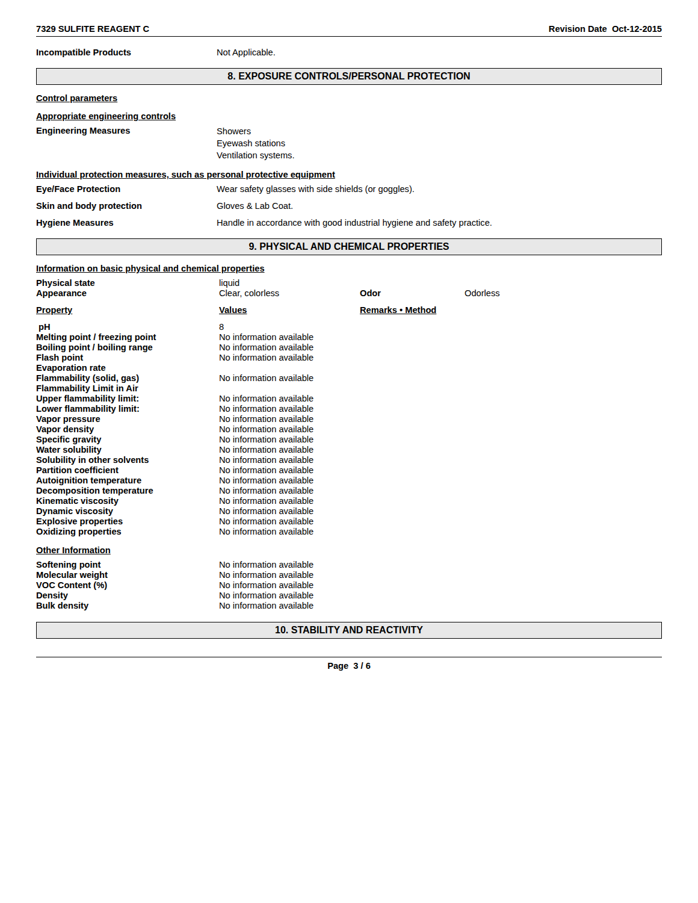7329 SULFITE REAGENT C
Revision Date Oct-12-2015
Incompatible Products
Not Applicable.
8. EXPOSURE CONTROLS/PERSONAL PROTECTION
Control parameters
Appropriate engineering controls
Engineering Measures
Showers
Eyewash stations
Ventilation systems.
Individual protection measures, such as personal protective equipment
Eye/Face Protection
Wear safety glasses with side shields (or goggles).
Skin and body protection
Gloves & Lab Coat.
Hygiene Measures
Handle in accordance with good industrial hygiene and safety practice.
9. PHYSICAL AND CHEMICAL PROPERTIES
Information on basic physical and chemical properties
| Physical state | liquid | | |
| Appearance | Clear, colorless | Odor | Odorless |
| Property | Values | Remarks • Method |
| pH | 8 | | |
| Melting point / freezing point | No information available | | |
| Boiling point / boiling range | No information available | | |
| Flash point | No information available | | |
| Evaporation rate | | | |
| Flammability (solid, gas) | No information available | | |
| Flammability Limit in Air | | | |
| Upper flammability limit: | No information available | | |
| Lower flammability limit: | No information available | | |
| Vapor pressure | No information available | | |
| Vapor density | No information available | | |
| Specific gravity | No information available | | |
| Water solubility | No information available | | |
| Solubility in other solvents | No information available | | |
| Partition coefficient | No information available | | |
| Autoignition temperature | No information available | | |
| Decomposition temperature | No information available | | |
| Kinematic viscosity | No information available | | |
| Dynamic viscosity | No information available | | |
| Explosive properties | No information available | | |
| Oxidizing properties | No information available | | |
Other Information
| Softening point | No information available | | |
| Molecular weight | No information available | | |
| VOC Content (%) | No information available | | |
| Density | No information available | | |
| Bulk density | No information available | | |
10. STABILITY AND REACTIVITY
Page 3 / 6